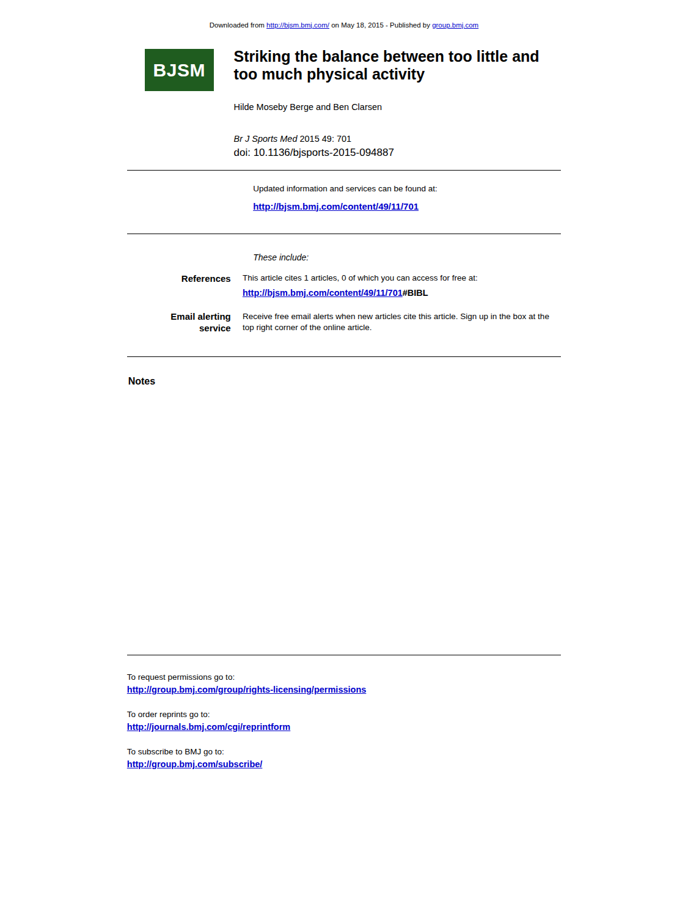Downloaded from http://bjsm.bmj.com/ on May 18, 2015 - Published by group.bmj.com
BJSM
Striking the balance between too little and too much physical activity
Hilde Moseby Berge and Ben Clarsen
Br J Sports Med 2015 49: 701
doi: 10.1136/bjsports-2015-094887
Updated information and services can be found at:
http://bjsm.bmj.com/content/49/11/701
These include:
References
This article cites 1 articles, 0 of which you can access for free at:
http://bjsm.bmj.com/content/49/11/701#BIBL
Email alerting
service
Receive free email alerts when new articles cite this article. Sign up in the box at the top right corner of the online article.
Notes
To request permissions go to:
http://group.bmj.com/group/rights-licensing/permissions
To order reprints go to:
http://journals.bmj.com/cgi/reprintform
To subscribe to BMJ go to:
http://group.bmj.com/subscribe/